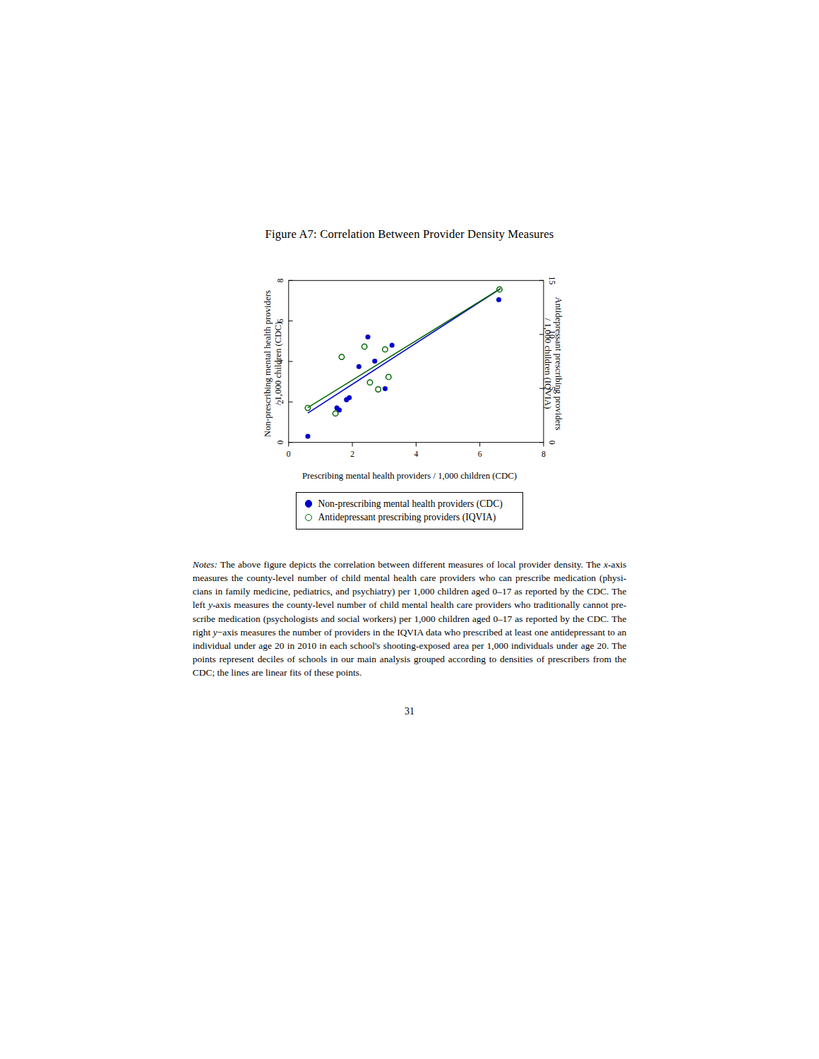Figure A7: Correlation Between Provider Density Measures
Non-prescribing mental health providers
/ 1,000 children (CDC)
Antidepressant prescribing providers
/ 1,000 children (IQVIA)
0 2 4 6 8 0 5 10 15 0 2 4 6 8
Prescribing mental health providers / 1,000 children (CDC)
Non-prescribing mental health providers (CDC)
Antidepressant prescribing providers (IQVIA)
Notes: The above figure depicts the correlation between different measures of local provider density. The x-axis measures the county-level number of child mental health care providers who can prescribe medication (physicians in family medicine, pediatrics, and psychiatry) per 1,000 children aged 0–17 as reported by the CDC. The left y-axis measures the county-level number of child mental health care providers who traditionally cannot prescribe medication (psychologists and social workers) per 1,000 children aged 0–17 as reported by the CDC. The right y−axis measures the number of providers in the IQVIA data who prescribed at least one antidepressant to an individual under age 20 in 2010 in each school's shooting-exposed area per 1,000 individuals under age 20. The points represent deciles of schools in our main analysis grouped according to densities of prescribers from the CDC; the lines are linear fits of these points.
31